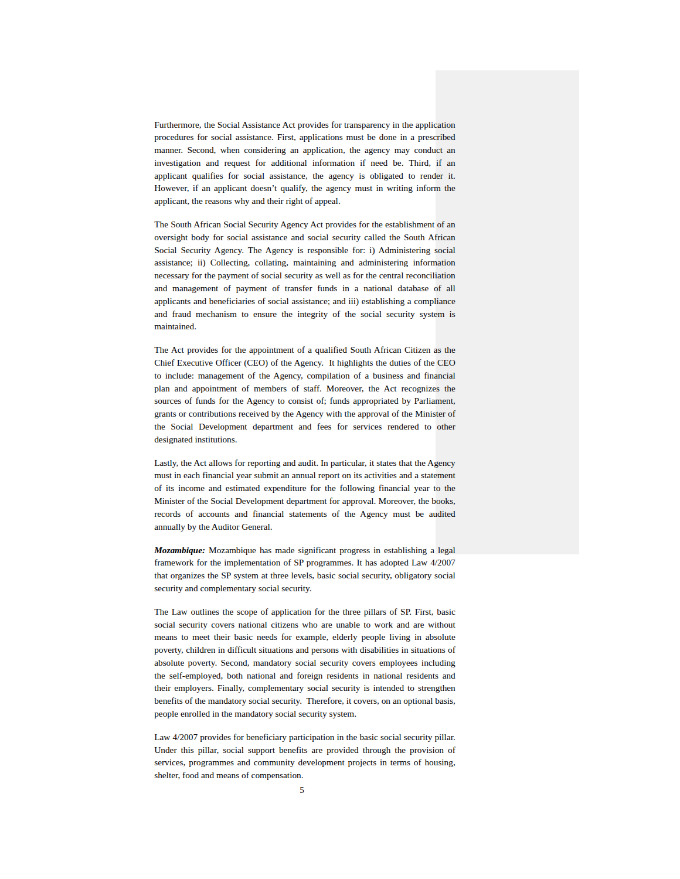Furthermore, the Social Assistance Act provides for transparency in the application procedures for social assistance. First, applications must be done in a prescribed manner. Second, when considering an application, the agency may conduct an investigation and request for additional information if need be. Third, if an applicant qualifies for social assistance, the agency is obligated to render it. However, if an applicant doesn’t qualify, the agency must in writing inform the applicant, the reasons why and their right of appeal.
The South African Social Security Agency Act provides for the establishment of an oversight body for social assistance and social security called the South African Social Security Agency. The Agency is responsible for: i) Administering social assistance; ii) Collecting, collating, maintaining and administering information necessary for the payment of social security as well as for the central reconciliation and management of payment of transfer funds in a national database of all applicants and beneficiaries of social assistance; and iii) establishing a compliance and fraud mechanism to ensure the integrity of the social security system is maintained.
The Act provides for the appointment of a qualified South African Citizen as the Chief Executive Officer (CEO) of the Agency. It highlights the duties of the CEO to include: management of the Agency, compilation of a business and financial plan and appointment of members of staff. Moreover, the Act recognizes the sources of funds for the Agency to consist of; funds appropriated by Parliament, grants or contributions received by the Agency with the approval of the Minister of the Social Development department and fees for services rendered to other designated institutions.
Lastly, the Act allows for reporting and audit. In particular, it states that the Agency must in each financial year submit an annual report on its activities and a statement of its income and estimated expenditure for the following financial year to the Minister of the Social Development department for approval. Moreover, the books, records of accounts and financial statements of the Agency must be audited annually by the Auditor General.
Mozambique: Mozambique has made significant progress in establishing a legal framework for the implementation of SP programmes. It has adopted Law 4/2007 that organizes the SP system at three levels, basic social security, obligatory social security and complementary social security.
The Law outlines the scope of application for the three pillars of SP. First, basic social security covers national citizens who are unable to work and are without means to meet their basic needs for example, elderly people living in absolute poverty, children in difficult situations and persons with disabilities in situations of absolute poverty. Second, mandatory social security covers employees including the self-employed, both national and foreign residents in national residents and their employers. Finally, complementary social security is intended to strengthen benefits of the mandatory social security. Therefore, it covers, on an optional basis, people enrolled in the mandatory social security system.
Law 4/2007 provides for beneficiary participation in the basic social security pillar. Under this pillar, social support benefits are provided through the provision of services, programmes and community development projects in terms of housing, shelter, food and means of compensation.
5